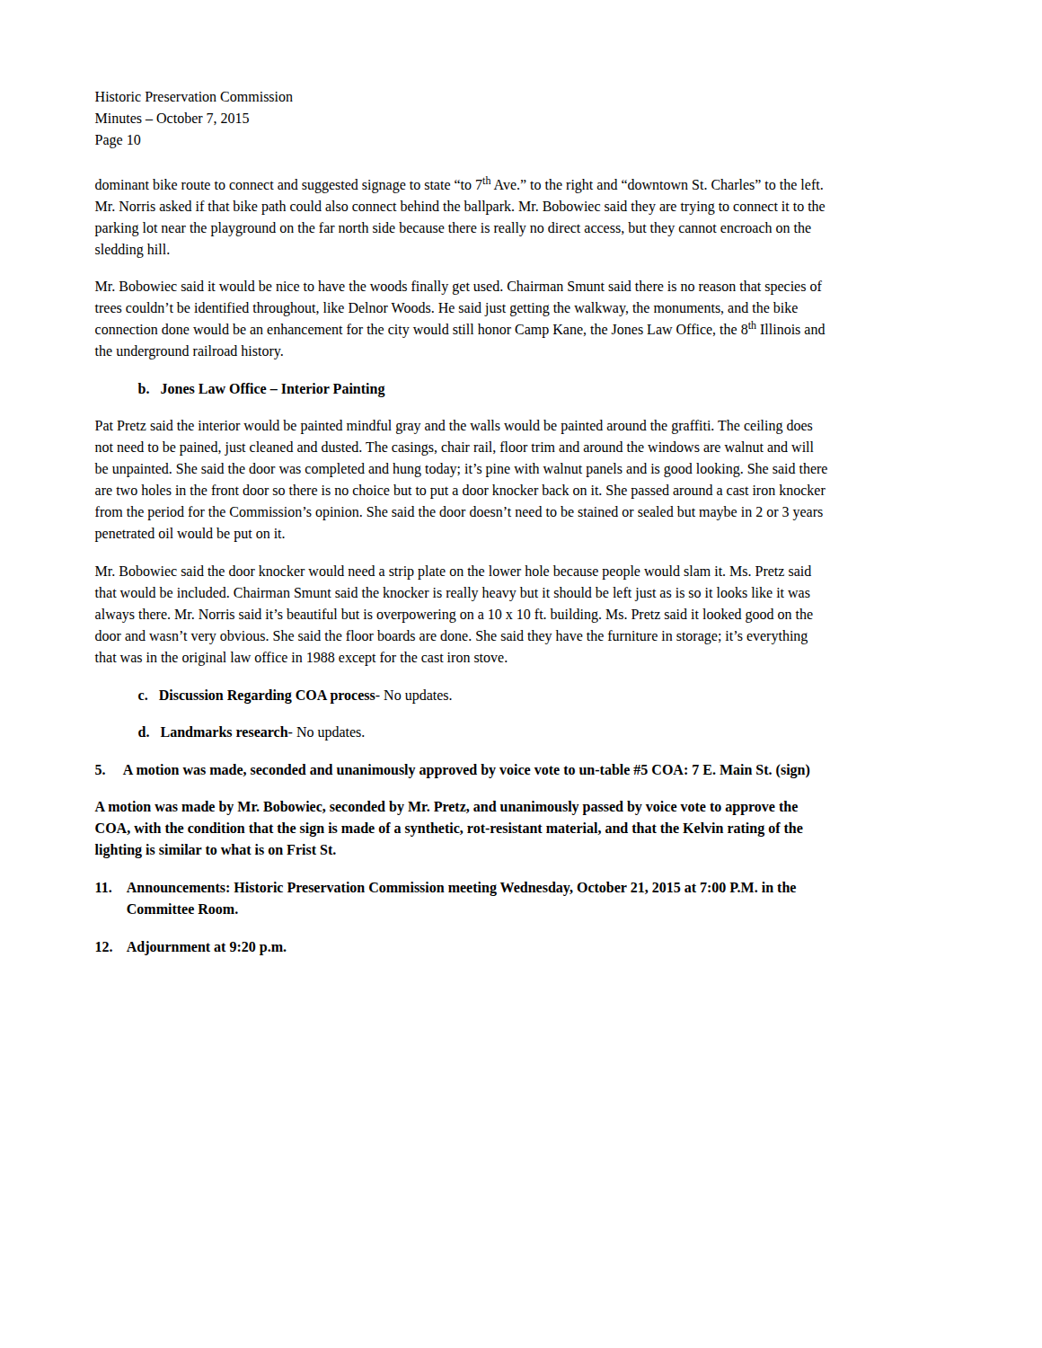Historic Preservation Commission
Minutes – October 7, 2015
Page 10
dominant bike route to connect and suggested signage to state “to 7th Ave.” to the right and “downtown St. Charles” to the left. Mr. Norris asked if that bike path could also connect behind the ballpark. Mr. Bobowiec said they are trying to connect it to the parking lot near the playground on the far north side because there is really no direct access, but they cannot encroach on the sledding hill.
Mr. Bobowiec said it would be nice to have the woods finally get used. Chairman Smunt said there is no reason that species of trees couldn’t be identified throughout, like Delnor Woods. He said just getting the walkway, the monuments, and the bike connection done would be an enhancement for the city would still honor Camp Kane, the Jones Law Office, the 8th Illinois and the underground railroad history.
b. Jones Law Office – Interior Painting
Pat Pretz said the interior would be painted mindful gray and the walls would be painted around the graffiti. The ceiling does not need to be pained, just cleaned and dusted. The casings, chair rail, floor trim and around the windows are walnut and will be unpainted. She said the door was completed and hung today; it’s pine with walnut panels and is good looking. She said there are two holes in the front door so there is no choice but to put a door knocker back on it. She passed around a cast iron knocker from the period for the Commission’s opinion. She said the door doesn’t need to be stained or sealed but maybe in 2 or 3 years penetrated oil would be put on it.
Mr. Bobowiec said the door knocker would need a strip plate on the lower hole because people would slam it. Ms. Pretz said that would be included. Chairman Smunt said the knocker is really heavy but it should be left just as is so it looks like it was always there. Mr. Norris said it’s beautiful but is overpowering on a 10 x 10 ft. building. Ms. Pretz said it looked good on the door and wasn’t very obvious. She said the floor boards are done. She said they have the furniture in storage; it’s everything that was in the original law office in 1988 except for the cast iron stove.
c. Discussion Regarding COA process- No updates.
d. Landmarks research- No updates.
5. A motion was made, seconded and unanimously approved by voice vote to un-table #5 COA: 7 E. Main St. (sign)
A motion was made by Mr. Bobowiec, seconded by Mr. Pretz, and unanimously passed by voice vote to approve the COA, with the condition that the sign is made of a synthetic, rot-resistant material, and that the Kelvin rating of the lighting is similar to what is on Frist St.
11. Announcements: Historic Preservation Commission meeting Wednesday, October 21, 2015 at 7:00 P.M. in the Committee Room.
12. Adjournment at 9:20 p.m.